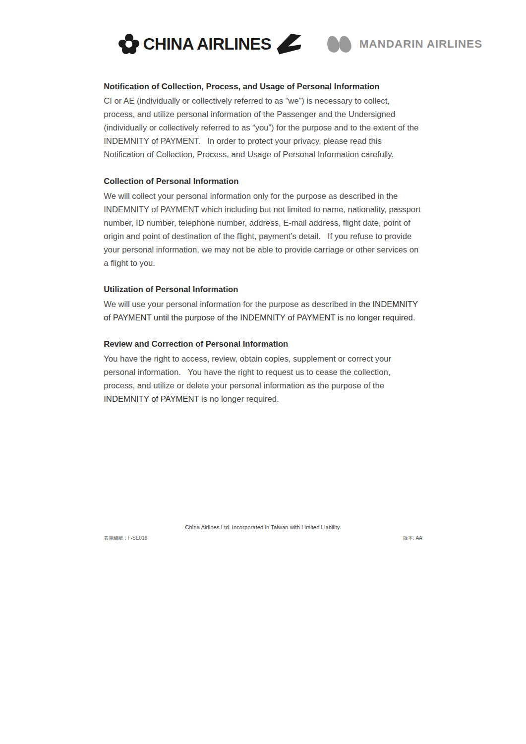CHINA AIRLINES
MANDARIN AIRLINES
Notification of Collection, Process, and Usage of Personal Information
CI or AE (individually or collectively referred to as “we”) is necessary to collect, process, and utilize personal information of the Passenger and the Undersigned (individually or collectively referred to as “you”) for the purpose and to the extent of the INDEMNITY of PAYMENT. In order to protect your privacy, please read this Notification of Collection, Process, and Usage of Personal Information carefully.
Collection of Personal Information
We will collect your personal information only for the purpose as described in the INDEMNITY of PAYMENT which including but not limited to name, nationality, passport number, ID number, telephone number, address, E-mail address, flight date, point of origin and point of destination of the flight, payment’s detail. If you refuse to provide your personal information, we may not be able to provide carriage or other services on a flight to you.
Utilization of Personal Information
We will use your personal information for the purpose as described in the INDEMNITY of PAYMENT until the purpose of the INDEMNITY of PAYMENT is no longer required.
Review and Correction of Personal Information
You have the right to access, review, obtain copies, supplement or correct your personal information. You have the right to request us to cease the collection, process, and utilize or delete your personal information as the purpose of the INDEMNITY of PAYMENT is no longer required.
China Airlines Ltd. Incorporated in Taiwan with Limited Liability.
表單編號 : F-SE016 版本: AA